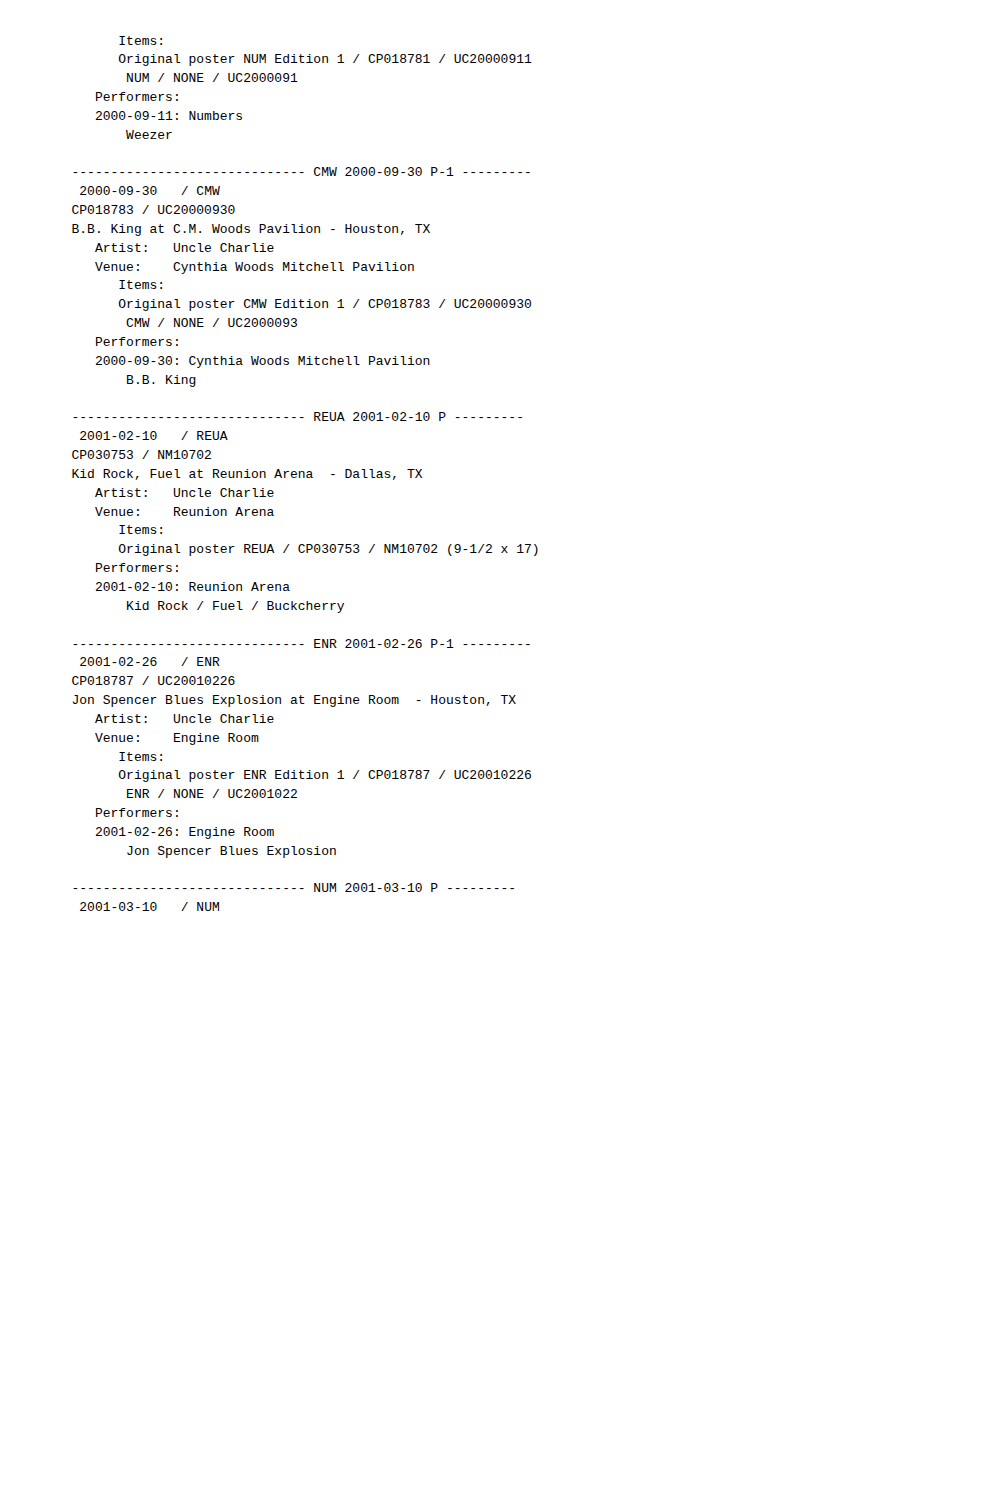Items:
      Original poster NUM Edition 1 / CP018781 / UC20000911
       NUM / NONE / UC2000091
   Performers:
   2000-09-11: Numbers
       Weezer

------------------------------ CMW 2000-09-30 P-1 ---------
 2000-09-30   / CMW 
CP018783 / UC20000930
B.B. King at C.M. Woods Pavilion - Houston, TX
   Artist:   Uncle Charlie
   Venue:    Cynthia Woods Mitchell Pavilion
      Items:
      Original poster CMW Edition 1 / CP018783 / UC20000930
       CMW / NONE / UC2000093
   Performers:
   2000-09-30: Cynthia Woods Mitchell Pavilion
       B.B. King

------------------------------ REUA 2001-02-10 P ---------
 2001-02-10   / REUA 
CP030753 / NM10702
Kid Rock, Fuel at Reunion Arena  - Dallas, TX
   Artist:   Uncle Charlie
   Venue:    Reunion Arena
      Items:
      Original poster REUA / CP030753 / NM10702 (9-1/2 x 17)
   Performers:
   2001-02-10: Reunion Arena
       Kid Rock / Fuel / Buckcherry

------------------------------ ENR 2001-02-26 P-1 ---------
 2001-02-26   / ENR 
CP018787 / UC20010226
Jon Spencer Blues Explosion at Engine Room  - Houston, TX
   Artist:   Uncle Charlie
   Venue:    Engine Room
      Items:
      Original poster ENR Edition 1 / CP018787 / UC20010226
       ENR / NONE / UC2001022
   Performers:
   2001-02-26: Engine Room
       Jon Spencer Blues Explosion

------------------------------ NUM 2001-03-10 P ---------
 2001-03-10   / NUM